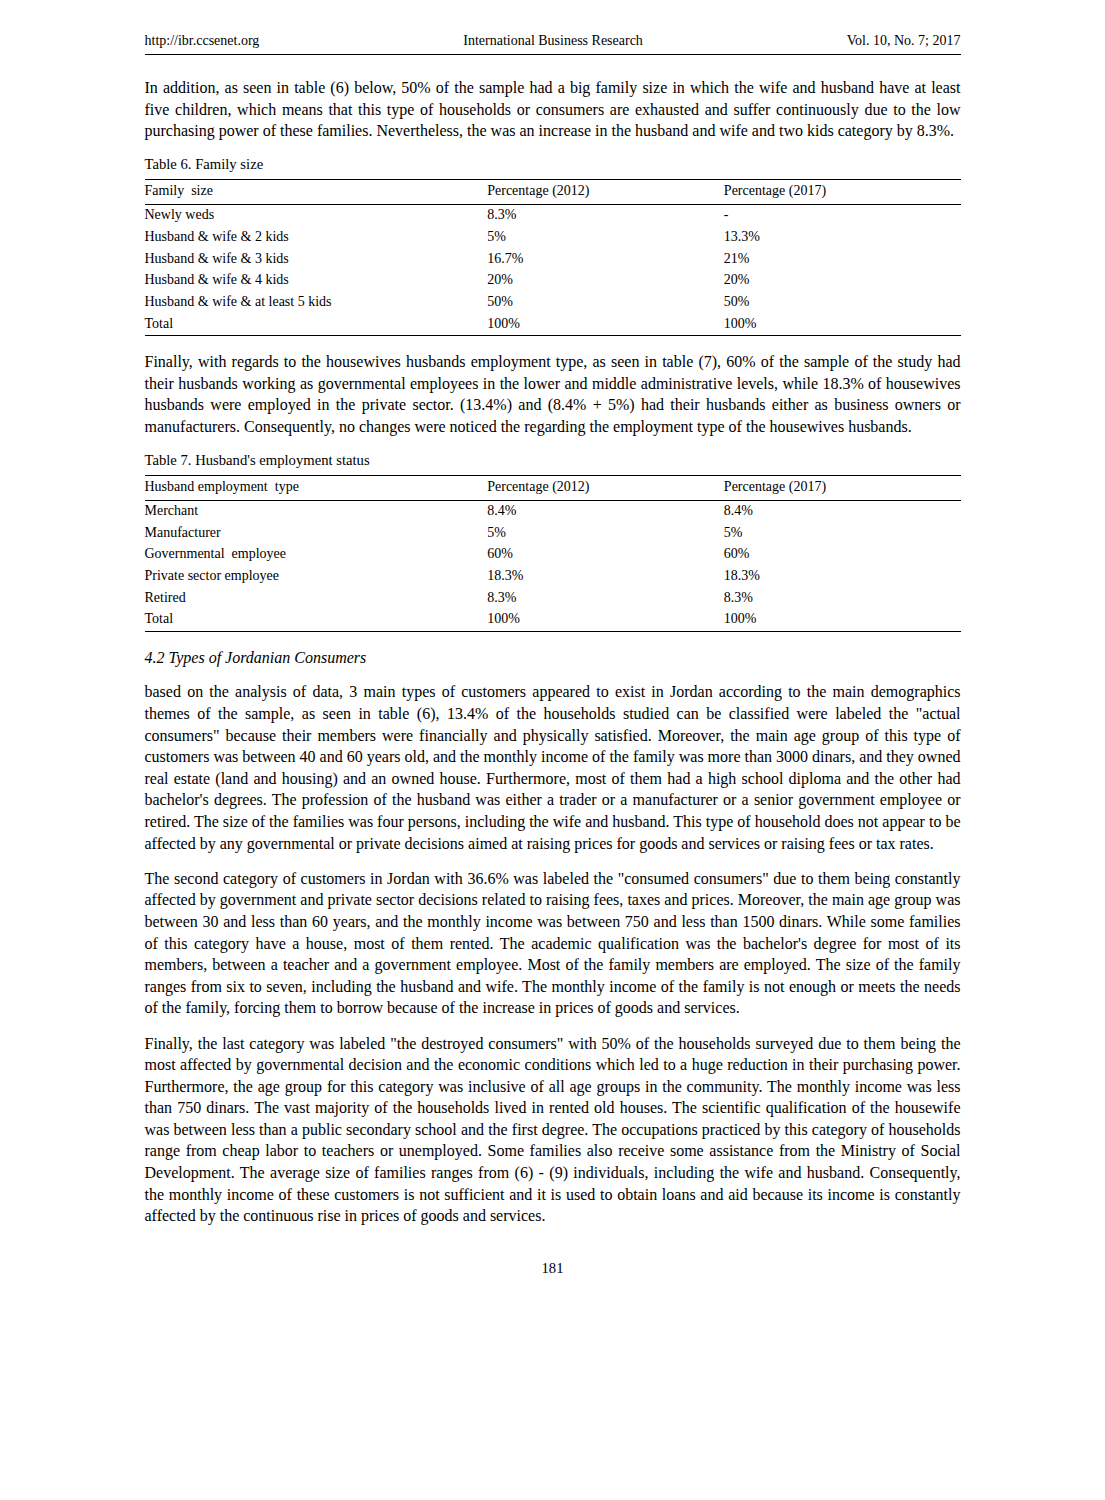http://ibr.ccsenet.org
International Business Research
Vol. 10, No. 7; 2017
In addition, as seen in table (6) below, 50% of the sample had a big family size in which the wife and husband have at least five children, which means that this type of households or consumers are exhausted and suffer continuously due to the low purchasing power of these families. Nevertheless, the was an increase in the husband and wife and two kids category by 8.3%.
Table 6. Family size
| Family size | Percentage (2012) | Percentage (2017) |
| --- | --- | --- |
| Newly weds | 8.3% | - |
| Husband & wife & 2 kids | 5% | 13.3% |
| Husband & wife & 3 kids | 16.7% | 21% |
| Husband & wife & 4 kids | 20% | 20% |
| Husband & wife & at least 5 kids | 50% | 50% |
| Total | 100% | 100% |
Finally, with regards to the housewives husbands employment type, as seen in table (7), 60% of the sample of the study had their husbands working as governmental employees in the lower and middle administrative levels, while 18.3% of housewives husbands were employed in the private sector. (13.4%) and (8.4% + 5%) had their husbands either as business owners or manufacturers. Consequently, no changes were noticed the regarding the employment type of the housewives husbands.
Table 7. Husband's employment status
| Husband employment type | Percentage (2012) | Percentage (2017) |
| --- | --- | --- |
| Merchant | 8.4% | 8.4% |
| Manufacturer | 5% | 5% |
| Governmental employee | 60% | 60% |
| Private sector employee | 18.3% | 18.3% |
| Retired | 8.3% | 8.3% |
| Total | 100% | 100% |
4.2 Types of Jordanian Consumers
based on the analysis of data, 3 main types of customers appeared to exist in Jordan according to the main demographics themes of the sample, as seen in table (6), 13.4% of the households studied can be classified were labeled the "actual consumers" because their members were financially and physically satisfied. Moreover, the main age group of this type of customers was between 40 and 60 years old, and the monthly income of the family was more than 3000 dinars, and they owned real estate (land and housing) and an owned house. Furthermore, most of them had a high school diploma and the other had bachelor's degrees. The profession of the husband was either a trader or a manufacturer or a senior government employee or retired. The size of the families was four persons, including the wife and husband. This type of household does not appear to be affected by any governmental or private decisions aimed at raising prices for goods and services or raising fees or tax rates.
The second category of customers in Jordan with 36.6% was labeled the "consumed consumers" due to them being constantly affected by government and private sector decisions related to raising fees, taxes and prices. Moreover, the main age group was between 30 and less than 60 years, and the monthly income was between 750 and less than 1500 dinars. While some families of this category have a house, most of them rented. The academic qualification was the bachelor's degree for most of its members, between a teacher and a government employee. Most of the family members are employed. The size of the family ranges from six to seven, including the husband and wife. The monthly income of the family is not enough or meets the needs of the family, forcing them to borrow because of the increase in prices of goods and services.
Finally, the last category was labeled "the destroyed consumers" with 50% of the households surveyed due to them being the most affected by governmental decision and the economic conditions which led to a huge reduction in their purchasing power. Furthermore, the age group for this category was inclusive of all age groups in the community. The monthly income was less than 750 dinars. The vast majority of the households lived in rented old houses. The scientific qualification of the housewife was between less than a public secondary school and the first degree. The occupations practiced by this category of households range from cheap labor to teachers or unemployed. Some families also receive some assistance from the Ministry of Social Development. The average size of families ranges from (6) - (9) individuals, including the wife and husband. Consequently, the monthly income of these customers is not sufficient and it is used to obtain loans and aid because its income is constantly affected by the continuous rise in prices of goods and services.
181